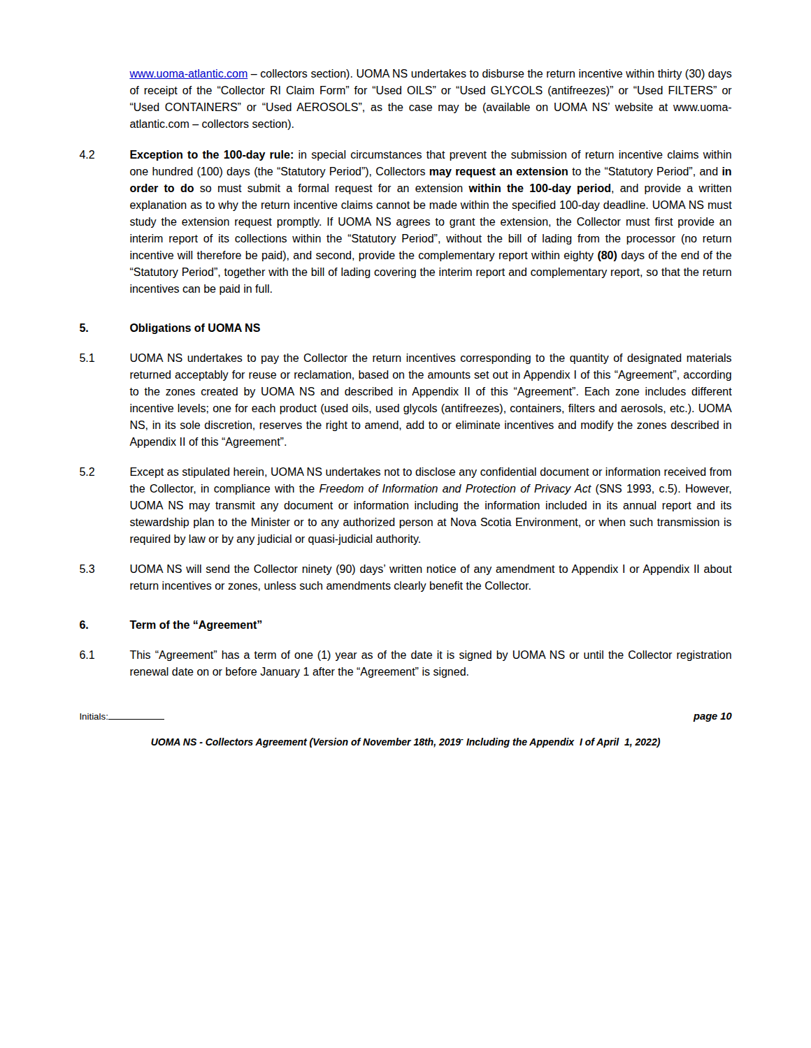www.uoma-atlantic.com – collectors section). UOMA NS undertakes to disburse the return incentive within thirty (30) days of receipt of the “Collector RI Claim Form” for “Used OILS” or “Used GLYCOLS (antifreezes)” or “Used FILTERS” or “Used CONTAINERS” or “Used AEROSOLS”, as the case may be (available on UOMA NS’ website at www.uoma-atlantic.com – collectors section).
4.2
Exception to the 100-day rule: in special circumstances that prevent the submission of return incentive claims within one hundred (100) days (the “Statutory Period”), Collectors may request an extension to the “Statutory Period”, and in order to do so must submit a formal request for an extension within the 100-day period, and provide a written explanation as to why the return incentive claims cannot be made within the specified 100-day deadline. UOMA NS must study the extension request promptly. If UOMA NS agrees to grant the extension, the Collector must first provide an interim report of its collections within the “Statutory Period”, without the bill of lading from the processor (no return incentive will therefore be paid), and second, provide the complementary report within eighty (80) days of the end of the “Statutory Period”, together with the bill of lading covering the interim report and complementary report, so that the return incentives can be paid in full.
5.
Obligations of UOMA NS
5.1
UOMA NS undertakes to pay the Collector the return incentives corresponding to the quantity of designated materials returned acceptably for reuse or reclamation, based on the amounts set out in Appendix I of this “Agreement”, according to the zones created by UOMA NS and described in Appendix II of this “Agreement”. Each zone includes different incentive levels; one for each product (used oils, used glycols (antifreezes), containers, filters and aerosols, etc.). UOMA NS, in its sole discretion, reserves the right to amend, add to or eliminate incentives and modify the zones described in Appendix II of this “Agreement”.
5.2
Except as stipulated herein, UOMA NS undertakes not to disclose any confidential document or information received from the Collector, in compliance with the Freedom of Information and Protection of Privacy Act (SNS 1993, c.5). However, UOMA NS may transmit any document or information including the information included in its annual report and its stewardship plan to the Minister or to any authorized person at Nova Scotia Environment, or when such transmission is required by law or by any judicial or quasi-judicial authority.
5.3
UOMA NS will send the Collector ninety (90) days’ written notice of any amendment to Appendix I or Appendix II about return incentives or zones, unless such amendments clearly benefit the Collector.
6.
Term of the “Agreement”
6.1
This “Agreement” has a term of one (1) year as of the date it is signed by UOMA NS or until the Collector registration renewal date on or before January 1 after the “Agreement” is signed.
Initials: page 10
UOMA NS - Collectors Agreement (Version of November 18th, 2019- Including the Appendix I of April 1, 2022)